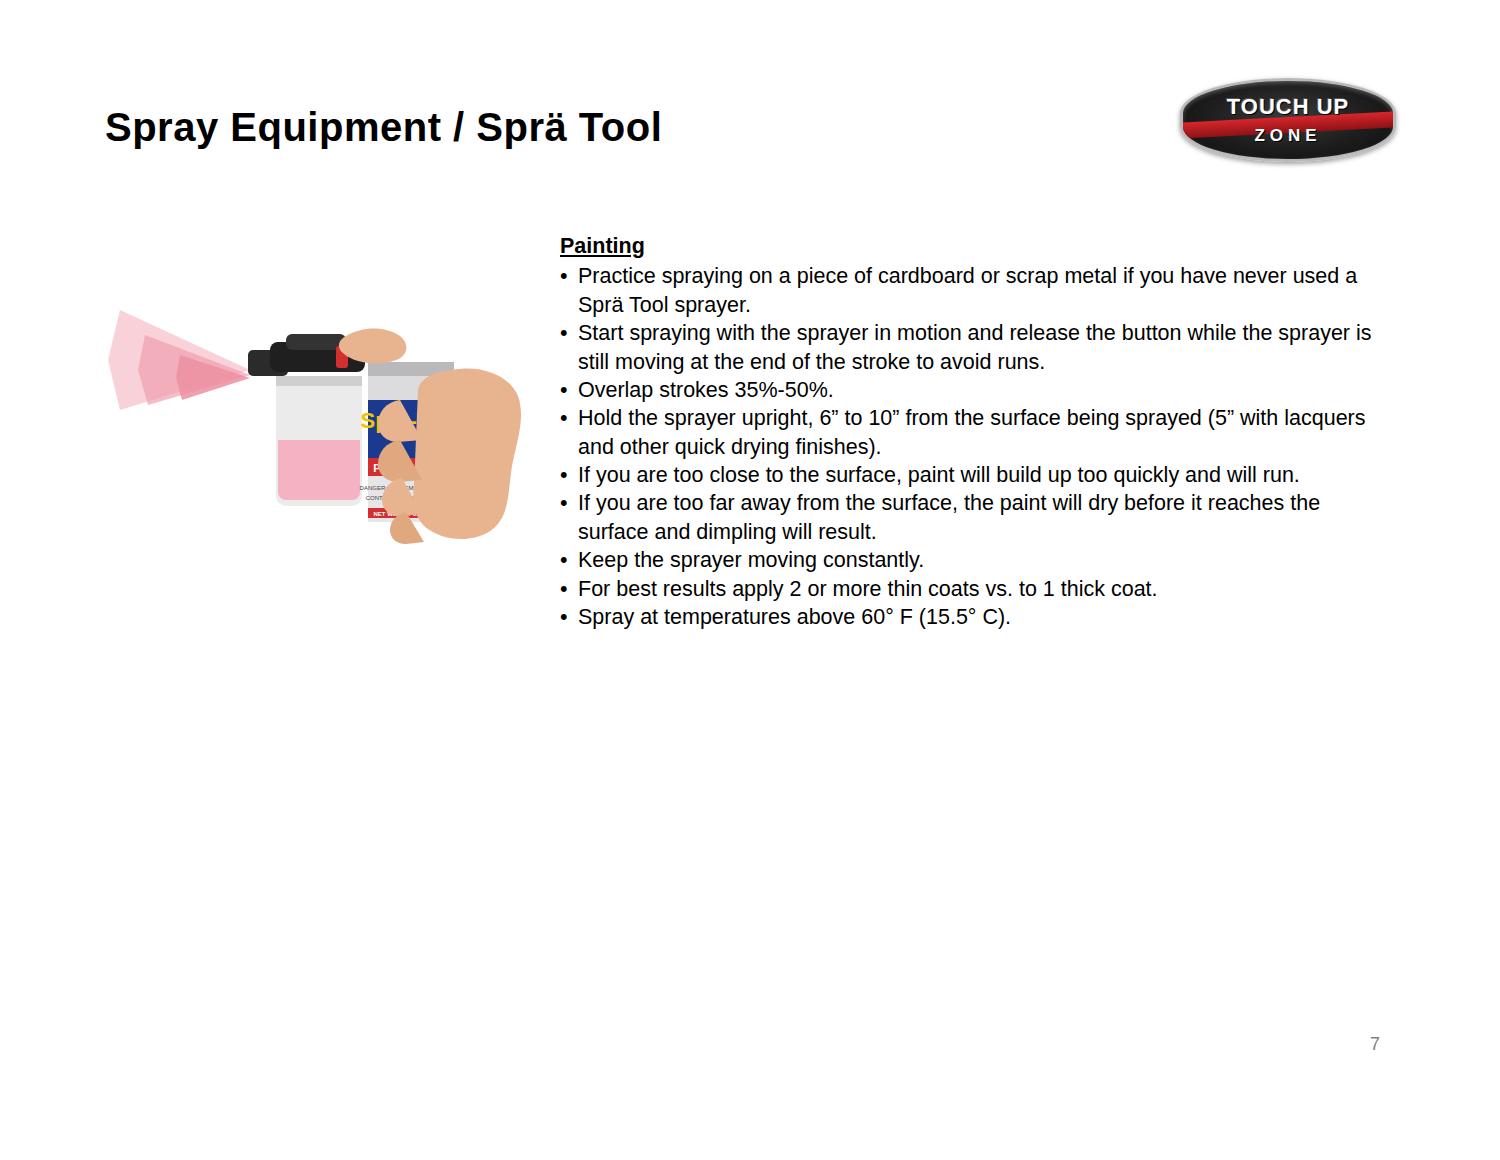Spray Equipment / Sprä Tool
TOUCH UP
ZONE
Sprä-Tool POWER-PACK DANGER: EXTREMELY FLAMMABLE CONTENTS UNDER PRESSURE NET WEIGHT 6.5 OUNCES
Painting
Practice spraying on a piece of cardboard or scrap metal if you have never used a Sprä Tool sprayer.
Start spraying with the sprayer in motion and release the button while the sprayer is still moving at the end of the stroke to avoid runs.
Overlap strokes 35%-50%.
Hold the sprayer upright, 6” to 10” from the surface being sprayed (5” with lacquers and other quick drying finishes).
If you are too close to the surface, paint will build up too quickly and will run.
If you are too far away from the surface, the paint will dry before it reaches the surface and dimpling will result.
Keep the sprayer moving constantly.
For best results apply 2 or more thin coats vs. to 1 thick coat.
Spray at temperatures above 60° F (15.5° C).
7